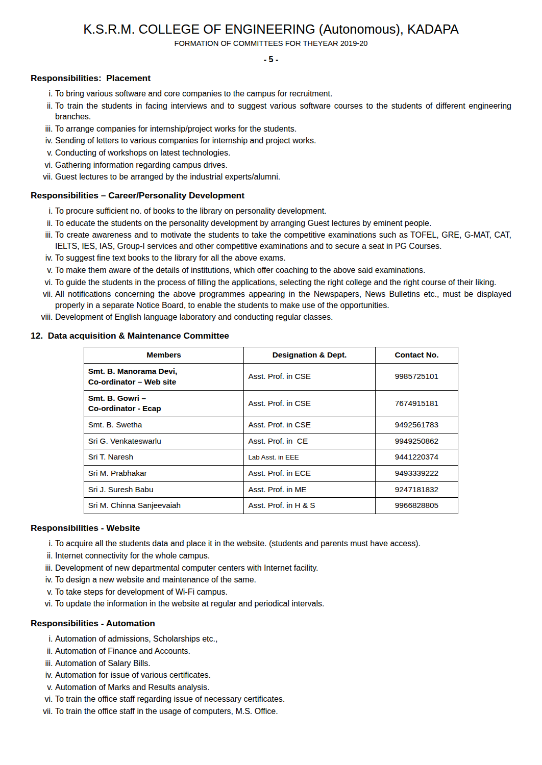K.S.R.M. COLLEGE OF ENGINEERING (Autonomous), KADAPA
FORMATION OF COMMITTEES FOR THEYEAR 2019-20
- 5 -
Responsibilities: Placement
To bring various software and core companies to the campus for recruitment.
To train the students in facing interviews and to suggest various software courses to the students of different engineering branches.
To arrange companies for internship/project works for the students.
Sending of letters to various companies for internship and project works.
Conducting of workshops on latest technologies.
Gathering information regarding campus drives.
Guest lectures to be arranged by the industrial experts/alumni.
Responsibilities – Career/Personality Development
To procure sufficient no. of books to the library on personality development.
To educate the students on the personality development by arranging Guest lectures by eminent people.
To create awareness and to motivate the students to take the competitive examinations such as TOFEL, GRE, G-MAT, CAT, IELTS, IES, IAS, Group-I services and other competitive examinations and to secure a seat in PG Courses.
To suggest fine text books to the library for all the above exams.
To make them aware of the details of institutions, which offer coaching to the above said examinations.
To guide the students in the process of filling the applications, selecting the right college and the right course of their liking.
All notifications concerning the above programmes appearing in the Newspapers, News Bulletins etc., must be displayed properly in a separate Notice Board, to enable the students to make use of the opportunities.
Development of English language laboratory and conducting regular classes.
12. Data acquisition & Maintenance Committee
| Members | Designation & Dept. | Contact No. |
| --- | --- | --- |
| Smt. B. Manorama Devi, Co-ordinator – Web site | Asst. Prof. in CSE | 9985725101 |
| Smt. B. Gowri – Co-ordinator - Ecap | Asst. Prof. in CSE | 7674915181 |
| Smt. B. Swetha | Asst. Prof. in CSE | 9492561783 |
| Sri G. Venkateswarlu | Asst. Prof. in CE | 9949250862 |
| Sri T. Naresh | Lab Asst. in EEE | 9441220374 |
| Sri M. Prabhakar | Asst. Prof. in ECE | 9493339222 |
| Sri J. Suresh Babu | Asst. Prof. in ME | 9247181832 |
| Sri M. Chinna Sanjeevaiah | Asst. Prof. in H & S | 9966828805 |
Responsibilities - Website
To acquire all the students data and place it in the website. (students and parents must have access).
Internet connectivity for the whole campus.
Development of new departmental computer centers with Internet facility.
To design a new website and maintenance of the same.
To take steps for development of Wi-Fi campus.
To update the information in the website at regular and periodical intervals.
Responsibilities - Automation
Automation of admissions, Scholarships etc.,
Automation of Finance and Accounts.
Automation of Salary Bills.
Automation for issue of various certificates.
Automation of Marks and Results analysis.
To train the office staff regarding issue of necessary certificates.
To train the office staff in the usage of computers, M.S. Office.